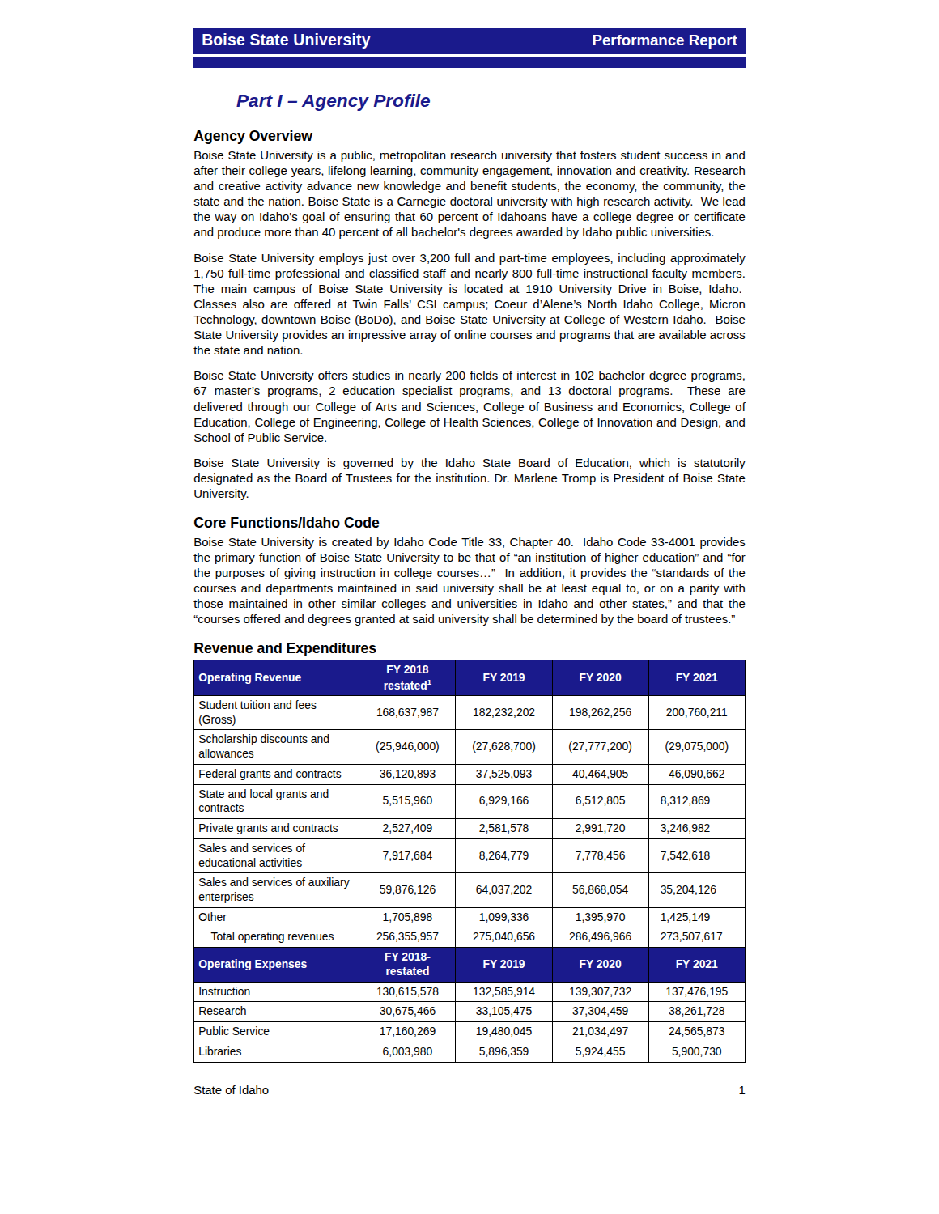Boise State University Performance Report
Part I – Agency Profile
Agency Overview
Boise State University is a public, metropolitan research university that fosters student success in and after their college years, lifelong learning, community engagement, innovation and creativity. Research and creative activity advance new knowledge and benefit students, the economy, the community, the state and the nation. Boise State is a Carnegie doctoral university with high research activity. We lead the way on Idaho's goal of ensuring that 60 percent of Idahoans have a college degree or certificate and produce more than 40 percent of all bachelor's degrees awarded by Idaho public universities.
Boise State University employs just over 3,200 full and part-time employees, including approximately 1,750 full-time professional and classified staff and nearly 800 full-time instructional faculty members. The main campus of Boise State University is located at 1910 University Drive in Boise, Idaho. Classes also are offered at Twin Falls’ CSI campus; Coeur d’Alene’s North Idaho College, Micron Technology, downtown Boise (BoDo), and Boise State University at College of Western Idaho. Boise State University provides an impressive array of online courses and programs that are available across the state and nation.
Boise State University offers studies in nearly 200 fields of interest in 102 bachelor degree programs, 67 master’s programs, 2 education specialist programs, and 13 doctoral programs. These are delivered through our College of Arts and Sciences, College of Business and Economics, College of Education, College of Engineering, College of Health Sciences, College of Innovation and Design, and School of Public Service.
Boise State University is governed by the Idaho State Board of Education, which is statutorily designated as the Board of Trustees for the institution. Dr. Marlene Tromp is President of Boise State University.
Core Functions/Idaho Code
Boise State University is created by Idaho Code Title 33, Chapter 40. Idaho Code 33-4001 provides the primary function of Boise State University to be that of “an institution of higher education” and “for the purposes of giving instruction in college courses…” In addition, it provides the “standards of the courses and departments maintained in said university shall be at least equal to, or on a parity with those maintained in other similar colleges and universities in Idaho and other states,” and that the “courses offered and degrees granted at said university shall be determined by the board of trustees.”
Revenue and Expenditures
| Operating Revenue | FY 2018 restated 1 | FY 2019 | FY 2020 | FY 2021 |
| --- | --- | --- | --- | --- |
| Student tuition and fees (Gross) | 168,637,987 | 182,232,202 | 198,262,256 | 200,760,211 |
| Scholarship discounts and allowances | (25,946,000) | (27,628,700) | (27,777,200) | (29,075,000) |
| Federal grants and contracts | 36,120,893 | 37,525,093 | 40,464,905 | 46,090,662 |
| State and local grants and contracts | 5,515,960 | 6,929,166 | 6,512,805 | 8,312,869 |
| Private grants and contracts | 2,527,409 | 2,581,578 | 2,991,720 | 3,246,982 |
| Sales and services of educational activities | 7,917,684 | 8,264,779 | 7,778,456 | 7,542,618 |
| Sales and services of auxiliary enterprises | 59,876,126 | 64,037,202 | 56,868,054 | 35,204,126 |
| Other | 1,705,898 | 1,099,336 | 1,395,970 | 1,425,149 |
| Total operating revenues | 256,355,957 | 275,040,656 | 286,496,966 | 273,507,617 |
| Operating Expenses | FY 2018- restated | FY 2019 | FY 2020 | FY 2021 |
| Instruction | 130,615,578 | 132,585,914 | 139,307,732 | 137,476,195 |
| Research | 30,675,466 | 33,105,475 | 37,304,459 | 38,261,728 |
| Public Service | 17,160,269 | 19,480,045 | 21,034,497 | 24,565,873 |
| Libraries | 6,003,980 | 5,896,359 | 5,924,455 | 5,900,730 |
State of Idaho 1